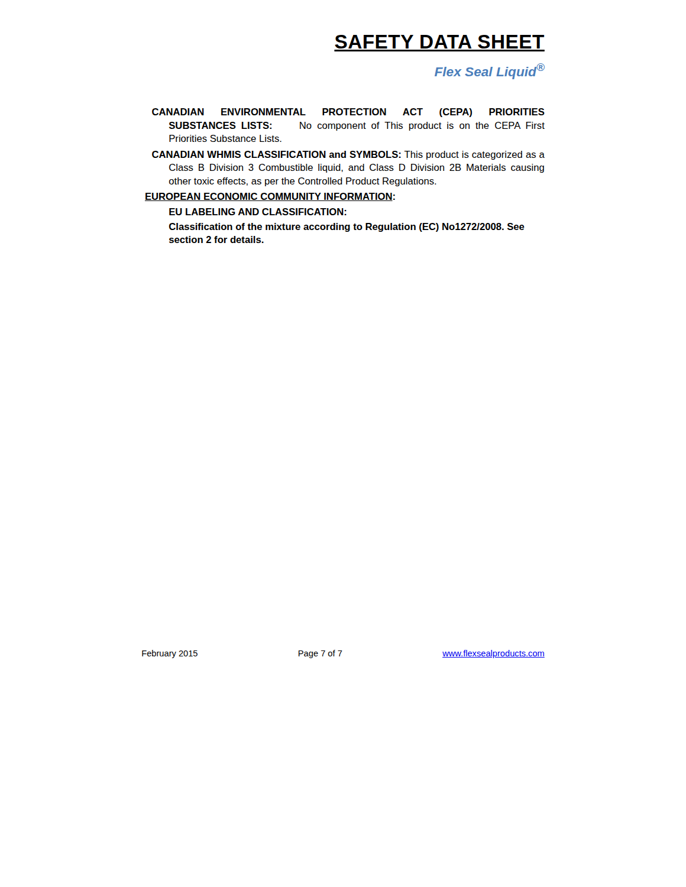SAFETY DATA SHEET
Flex Seal Liquid®
CANADIAN ENVIRONMENTAL PROTECTION ACT (CEPA) PRIORITIES SUBSTANCES LISTS: No component of This product is on the CEPA First Priorities Substance Lists.
CANADIAN WHMIS CLASSIFICATION and SYMBOLS: This product is categorized as a Class B Division 3 Combustible liquid, and Class D Division 2B Materials causing other toxic effects, as per the Controlled Product Regulations.
EUROPEAN ECONOMIC COMMUNITY INFORMATION:
EU LABELING AND CLASSIFICATION:
Classification of the mixture according to Regulation (EC) No1272/2008. See section 2 for details.
February 2015
Page 7 of 7
www.flexsealproducts.com